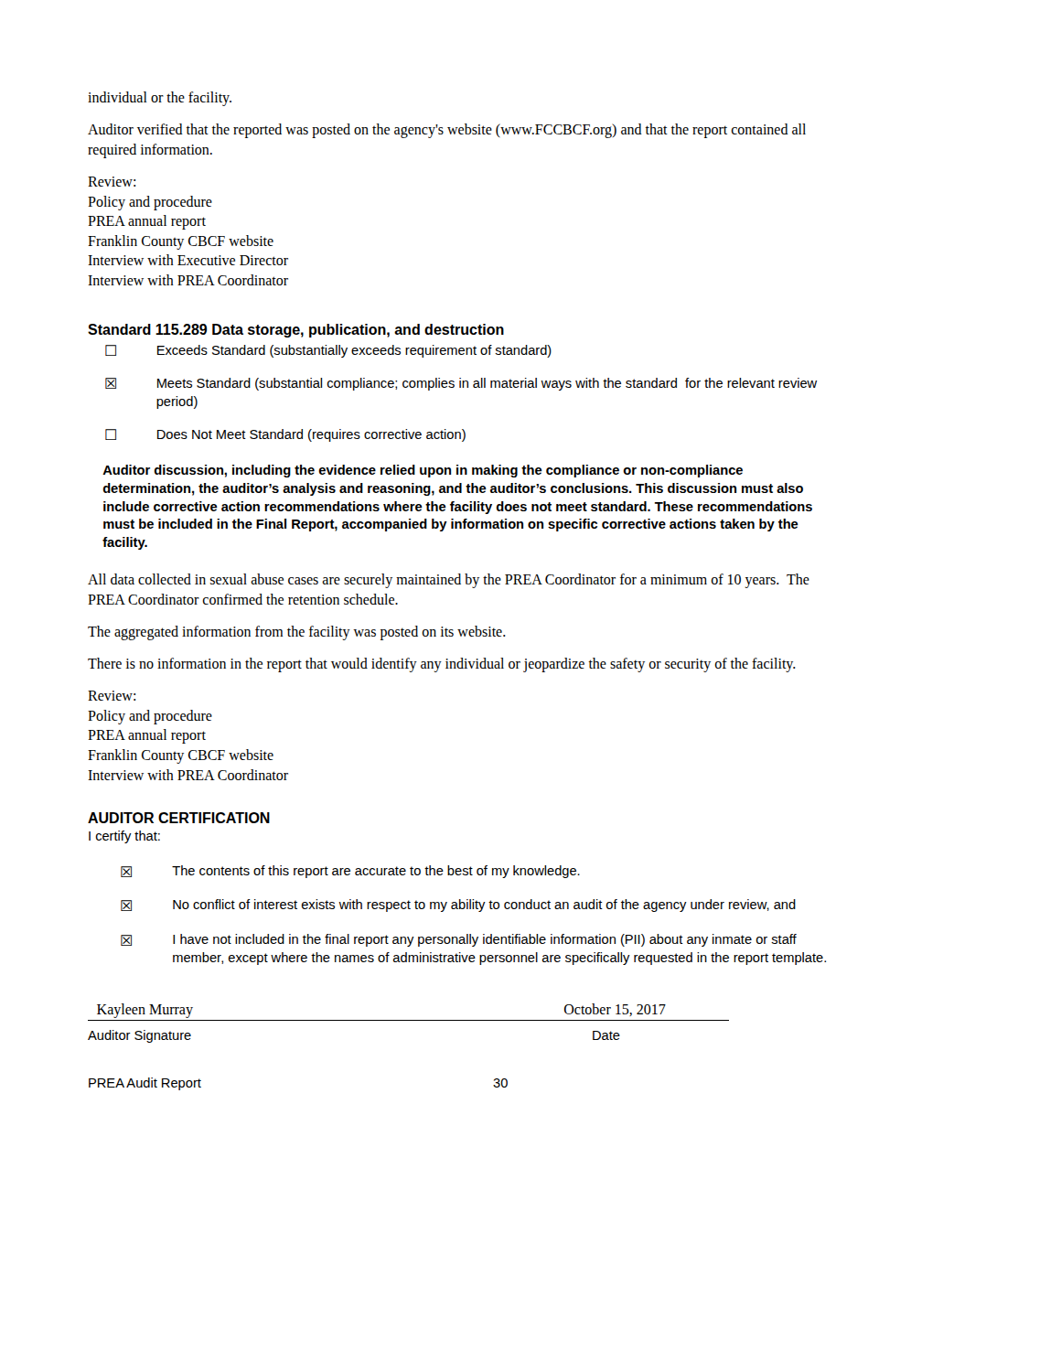individual or the facility.
Auditor verified that the reported was posted on the agency's website (www.FCCBCF.org) and that the report contained all required information.
Review:
Policy and procedure
PREA annual report
Franklin County CBCF website
Interview with Executive Director
Interview with PREA Coordinator
Standard 115.289 Data storage, publication, and destruction
☐
Exceeds Standard (substantially exceeds requirement of standard)
☒
Meets Standard (substantial compliance; complies in all material ways with the standard for the relevant review period)
☐
Does Not Meet Standard (requires corrective action)
Auditor discussion, including the evidence relied upon in making the compliance or non-compliance determination, the auditor’s analysis and reasoning, and the auditor’s conclusions. This discussion must also include corrective action recommendations where the facility does not meet standard. These recommendations must be included in the Final Report, accompanied by information on specific corrective actions taken by the facility.
All data collected in sexual abuse cases are securely maintained by the PREA Coordinator for a minimum of 10 years. The PREA Coordinator confirmed the retention schedule.
The aggregated information from the facility was posted on its website.
There is no information in the report that would identify any individual or jeopardize the safety or security of the facility.
Review:
Policy and procedure
PREA annual report
Franklin County CBCF website
Interview with PREA Coordinator
AUDITOR CERTIFICATION
I certify that:
☒
The contents of this report are accurate to the best of my knowledge.
☒
No conflict of interest exists with respect to my ability to conduct an audit of the agency under review, and
☒
I have not included in the final report any personally identifiable information (PII) about any inmate or staff member, except where the names of administrative personnel are specifically requested in the report template.
Kayleen Murray
October 15, 2017
Auditor Signature
Date
PREA Audit Report
30